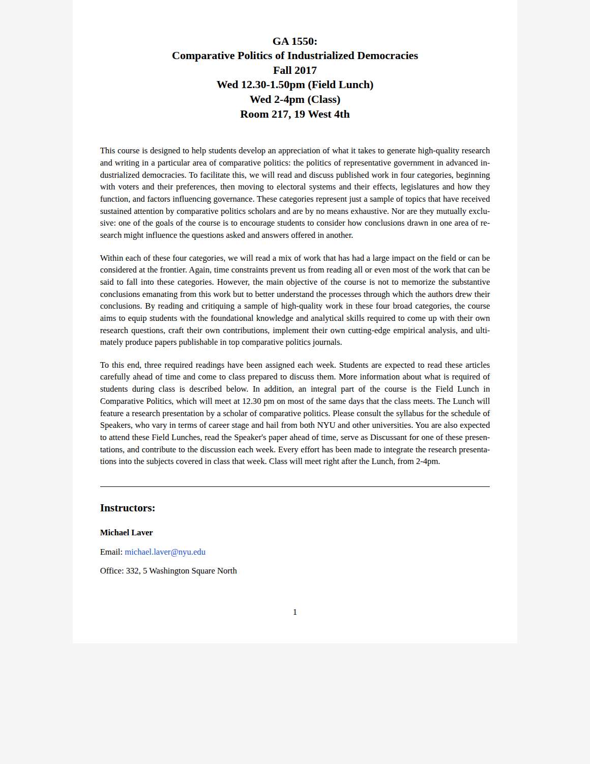GA 1550: Comparative Politics of Industrialized Democracies Fall 2017 Wed 12.30-1.50pm (Field Lunch) Wed 2-4pm (Class) Room 217, 19 West 4th
This course is designed to help students develop an appreciation of what it takes to generate high-quality research and writing in a particular area of comparative politics: the politics of representative government in advanced industrialized democracies. To facilitate this, we will read and discuss published work in four categories, beginning with voters and their preferences, then moving to electoral systems and their effects, legislatures and how they function, and factors influencing governance. These categories represent just a sample of topics that have received sustained attention by comparative politics scholars and are by no means exhaustive. Nor are they mutually exclusive: one of the goals of the course is to encourage students to consider how conclusions drawn in one area of research might influence the questions asked and answers offered in another.
Within each of these four categories, we will read a mix of work that has had a large impact on the field or can be considered at the frontier. Again, time constraints prevent us from reading all or even most of the work that can be said to fall into these categories. However, the main objective of the course is not to memorize the substantive conclusions emanating from this work but to better understand the processes through which the authors drew their conclusions. By reading and critiquing a sample of high-quality work in these four broad categories, the course aims to equip students with the foundational knowledge and analytical skills required to come up with their own research questions, craft their own contributions, implement their own cutting-edge empirical analysis, and ultimately produce papers publishable in top comparative politics journals.
To this end, three required readings have been assigned each week. Students are expected to read these articles carefully ahead of time and come to class prepared to discuss them. More information about what is required of students during class is described below. In addition, an integral part of the course is the Field Lunch in Comparative Politics, which will meet at 12.30 pm on most of the same days that the class meets. The Lunch will feature a research presentation by a scholar of comparative politics. Please consult the syllabus for the schedule of Speakers, who vary in terms of career stage and hail from both NYU and other universities. You are also expected to attend these Field Lunches, read the Speaker's paper ahead of time, serve as Discussant for one of these presentations, and contribute to the discussion each week. Every effort has been made to integrate the research presentations into the subjects covered in class that week. Class will meet right after the Lunch, from 2-4pm.
Instructors:
Michael Laver
Email: michael.laver@nyu.edu
Office: 332, 5 Washington Square North
1